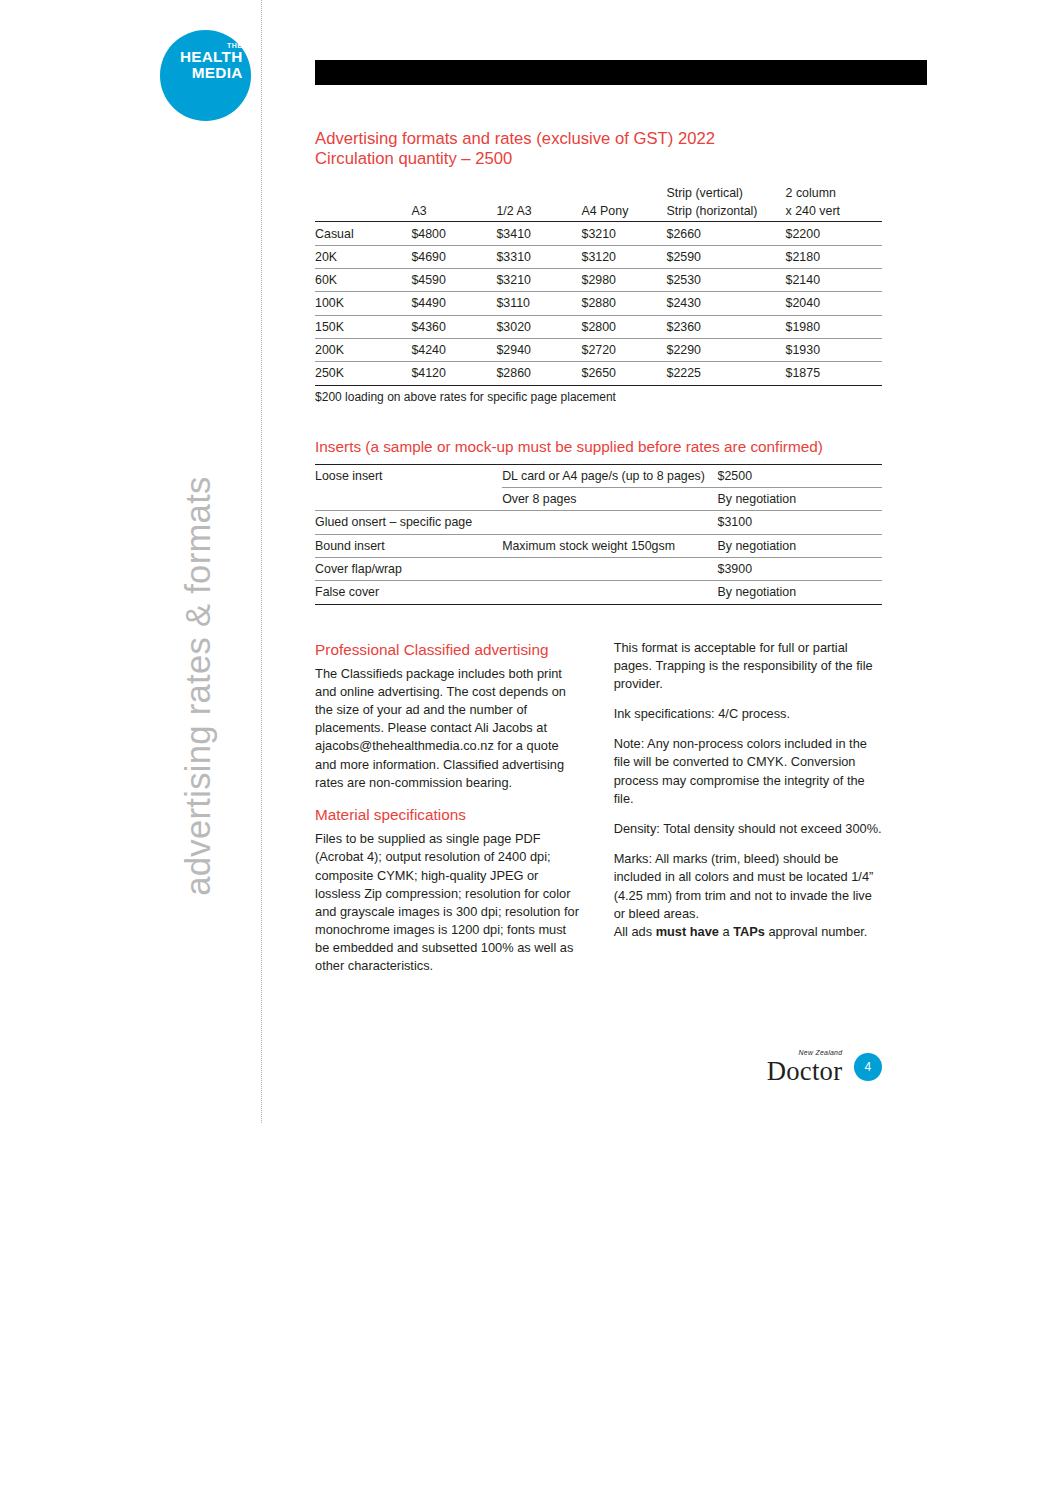THE
HEALTH
MEDIA
advertising rates & formats
Advertising formats and rates (exclusive of GST) 2022
Circulation quantity – 2500
| | | | | Strip (vertical) | 2 column |
| --- | --- | --- | --- | --- | --- |
| | A3 | 1/2 A3 | A4 Pony | Strip (horizontal) | x 240 vert |
| Casual | $4800 | $3410 | $3210 | $2660 | $2200 |
| 20K | $4690 | $3310 | $3120 | $2590 | $2180 |
| 60K | $4590 | $3210 | $2980 | $2530 | $2140 |
| 100K | $4490 | $3110 | $2880 | $2430 | $2040 |
| 150K | $4360 | $3020 | $2800 | $2360 | $1980 |
| 200K | $4240 | $2940 | $2720 | $2290 | $1930 |
| 250K | $4120 | $2860 | $2650 | $2225 | $1875 |
$200 loading on above rates for specific page placement
Inserts (a sample or mock-up must be supplied before rates are confirmed)
| Loose insert | DL card or A4 page/s (up to 8 pages) | $2500 |
| | Over 8 pages | By negotiation |
| Glued onsert – specific page | | $3100 |
| Bound insert | Maximum stock weight 150gsm | By negotiation |
| Cover flap/wrap | | $3900 |
| False cover | | By negotiation |
Professional Classified advertising
The Classifieds package includes both print and online advertising. The cost depends on the size of your ad and the number of placements. Please contact Ali Jacobs at ajacobs@thehealthmedia.co.nz for a quote and more information. Classified advertising rates are non-commission bearing.
Material specifications
Files to be supplied as single page PDF (Acrobat 4); output resolution of 2400 dpi; composite CYMK; high-quality JPEG or lossless Zip compression; resolution for color and grayscale images is 300 dpi; resolution for monochrome images is 1200 dpi; fonts must be embedded and subsetted 100% as well as other characteristics.
This format is acceptable for full or partial pages. Trapping is the responsibility of the file provider.
Ink specifications: 4/C process.
Note: Any non-process colors included in the file will be converted to CMYK. Conversion process may compromise the integrity of the file.
Density: Total density should not exceed 300%.
Marks: All marks (trim, bleed) should be included in all colors and must be located 1/4” (4.25 mm) from trim and not to invade the live or bleed areas.
All ads must have a TAPs approval number.
New Zealand
Doctor
4